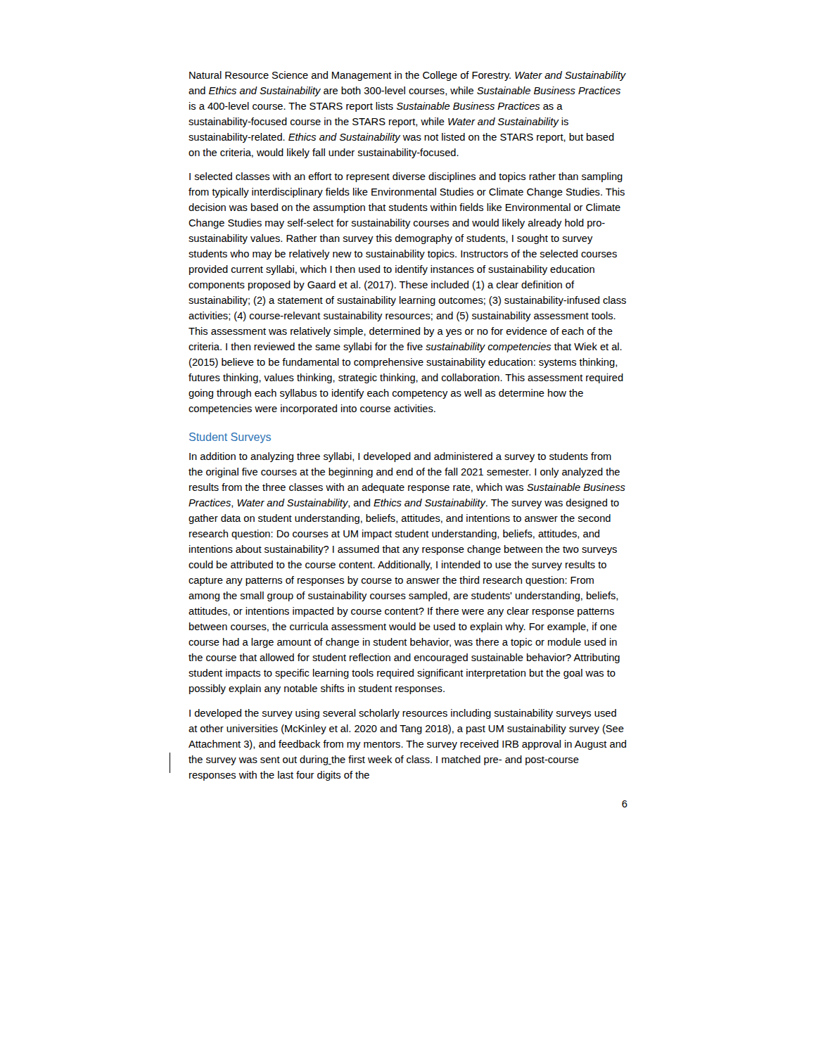Natural Resource Science and Management in the College of Forestry. Water and Sustainability and Ethics and Sustainability are both 300-level courses, while Sustainable Business Practices is a 400-level course. The STARS report lists Sustainable Business Practices as a sustainability-focused course in the STARS report, while Water and Sustainability is sustainability-related. Ethics and Sustainability was not listed on the STARS report, but based on the criteria, would likely fall under sustainability-focused.
I selected classes with an effort to represent diverse disciplines and topics rather than sampling from typically interdisciplinary fields like Environmental Studies or Climate Change Studies. This decision was based on the assumption that students within fields like Environmental or Climate Change Studies may self-select for sustainability courses and would likely already hold pro-sustainability values. Rather than survey this demography of students, I sought to survey students who may be relatively new to sustainability topics. Instructors of the selected courses provided current syllabi, which I then used to identify instances of sustainability education components proposed by Gaard et al. (2017). These included (1) a clear definition of sustainability; (2) a statement of sustainability learning outcomes; (3) sustainability-infused class activities; (4) course-relevant sustainability resources; and (5) sustainability assessment tools. This assessment was relatively simple, determined by a yes or no for evidence of each of the criteria. I then reviewed the same syllabi for the five sustainability competencies that Wiek et al. (2015) believe to be fundamental to comprehensive sustainability education: systems thinking, futures thinking, values thinking, strategic thinking, and collaboration. This assessment required going through each syllabus to identify each competency as well as determine how the competencies were incorporated into course activities.
Student Surveys
In addition to analyzing three syllabi, I developed and administered a survey to students from the original five courses at the beginning and end of the fall 2021 semester. I only analyzed the results from the three classes with an adequate response rate, which was Sustainable Business Practices, Water and Sustainability, and Ethics and Sustainability. The survey was designed to gather data on student understanding, beliefs, attitudes, and intentions to answer the second research question: Do courses at UM impact student understanding, beliefs, attitudes, and intentions about sustainability? I assumed that any response change between the two surveys could be attributed to the course content. Additionally, I intended to use the survey results to capture any patterns of responses by course to answer the third research question: From among the small group of sustainability courses sampled, are students' understanding, beliefs, attitudes, or intentions impacted by course content? If there were any clear response patterns between courses, the curricula assessment would be used to explain why. For example, if one course had a large amount of change in student behavior, was there a topic or module used in the course that allowed for student reflection and encouraged sustainable behavior? Attributing student impacts to specific learning tools required significant interpretation but the goal was to possibly explain any notable shifts in student responses.
I developed the survey using several scholarly resources including sustainability surveys used at other universities (McKinley et al. 2020 and Tang 2018), a past UM sustainability survey (See Attachment 3), and feedback from my mentors. The survey received IRB approval in August and the survey was sent out during the first week of class. I matched pre- and post-course responses with the last four digits of the
6